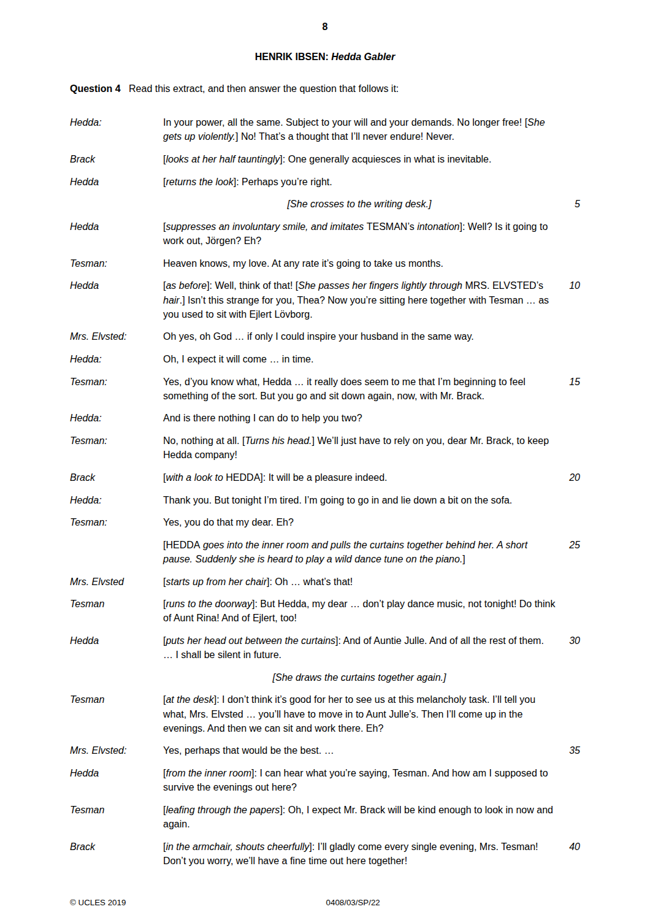8
HENRIK IBSEN: Hedda Gabler
Question 4 Read this extract, and then answer the question that follows it:
| Hedda: | In your power, all the same. Subject to your will and your demands. No longer free! [ She gets up violently. ] No! That’s a thought that I’ll never endure! Never. | |
| Brack | [ looks at her half tauntingly ]: One generally acquiesces in what is inevitable. | |
| Hedda | [ returns the look ]: Perhaps you’re right. | |
| | [She crosses to the writing desk.] | 5 |
| Hedda | [ suppresses an involuntary smile, and imitates TESMAN ’s intonation ]: Well? Is it going to work out, Jörgen? Eh? | |
| Tesman: | Heaven knows, my love. At any rate it’s going to take us months. | |
| Hedda | [ as before ]: Well, think of that! [ She passes her fingers lightly through MRS. ELVSTED ’s hair .] Isn’t this strange for you, Thea? Now you’re sitting here together with Tesman … as you used to sit with Ejlert Lövborg. | 10 |
| Mrs. Elvsted: | Oh yes, oh God … if only I could inspire your husband in the same way. | |
| Hedda: | Oh, I expect it will come … in time. | |
| Tesman: | Yes, d’you know what, Hedda … it really does seem to me that I’m beginning to feel something of the sort. But you go and sit down again, now, with Mr. Brack. | 15 |
| Hedda: | And is there nothing I can do to help you two? | |
| Tesman: | No, nothing at all. [ Turns his head. ] We’ll just have to rely on you, dear Mr. Brack, to keep Hedda company! | |
| Brack | [ with a look to HEDDA ]: It will be a pleasure indeed. | 20 |
| Hedda: | Thank you. But tonight I’m tired. I’m going to go in and lie down a bit on the sofa. | |
| Tesman: | Yes, you do that my dear. Eh? | |
| | [ HEDDA goes into the inner room and pulls the curtains together behind her. A short pause. Suddenly she is heard to play a wild dance tune on the piano. ] | 25 |
| Mrs. Elvsted | [ starts up from her chair ]: Oh … what’s that! | |
| Tesman | [ runs to the doorway ]: But Hedda, my dear … don’t play dance music, not tonight! Do think of Aunt Rina! And of Ejlert, too! | |
| Hedda | [ puts her head out between the curtains ]: And of Auntie Julle. And of all the rest of them. … I shall be silent in future. | 30 |
| | [She draws the curtains together again.] | |
| Tesman | [ at the desk ]: I don’t think it’s good for her to see us at this melancholy task. I’ll tell you what, Mrs. Elvsted … you’ll have to move in to Aunt Julle’s. Then I’ll come up in the evenings. And then we can sit and work there. Eh? | |
| Mrs. Elvsted: | Yes, perhaps that would be the best. … | 35 |
| Hedda | [ from the inner room ]: I can hear what you’re saying, Tesman. And how am I supposed to survive the evenings out here? | |
| Tesman | [ leafing through the papers ]: Oh, I expect Mr. Brack will be kind enough to look in now and again. | |
| Brack | [ in the armchair, shouts cheerfully ]: I’ll gladly come every single evening, Mrs. Tesman! Don’t you worry, we’ll have a fine time out here together! | 40 |
© UCLES 2019 0408/03/SP/22